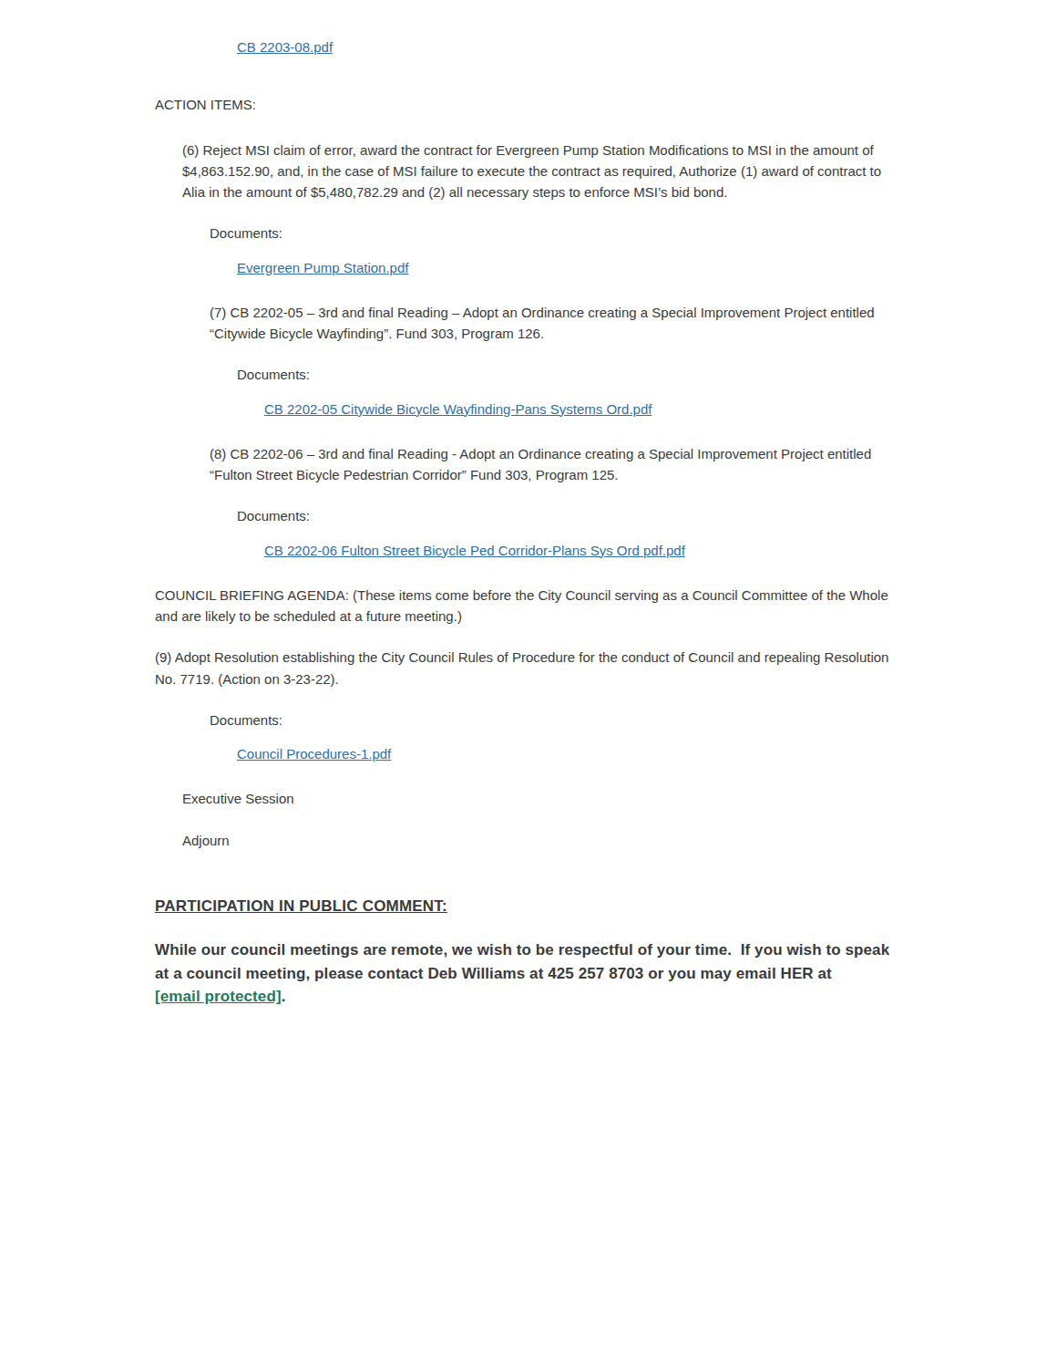CB 2203-08.pdf
ACTION ITEMS:
(6) Reject MSI claim of error, award the contract for Evergreen Pump Station Modifications to MSI in the amount of $4,863.152.90, and, in the case of MSI failure to execute the contract as required, Authorize (1) award of contract to Alia in the amount of $5,480,782.29 and (2) all necessary steps to enforce MSI’s bid bond.
Documents:
Evergreen Pump Station.pdf
(7) CB 2202-05 – 3rd and final Reading – Adopt an Ordinance creating a Special Improvement Project entitled “Citywide Bicycle Wayfinding”. Fund 303, Program 126.
Documents:
CB 2202-05 Citywide Bicycle Wayfinding-Pans Systems Ord.pdf
(8) CB 2202-06 – 3rd and final Reading - Adopt an Ordinance creating a Special Improvement Project entitled “Fulton Street Bicycle Pedestrian Corridor” Fund 303, Program 125.
Documents:
CB 2202-06 Fulton Street Bicycle Ped Corridor-Plans Sys Ord pdf.pdf
COUNCIL BRIEFING AGENDA: (These items come before the City Council serving as a Council Committee of the Whole and are likely to be scheduled at a future meeting.)
(9) Adopt Resolution establishing the City Council Rules of Procedure for the conduct of Council and repealing Resolution No. 7719. (Action on 3-23-22).
Documents:
Council Procedures-1.pdf
Executive Session
Adjourn
PARTICIPATION IN PUBLIC COMMENT:
While our council meetings are remote, we wish to be respectful of your time. If you wish to speak at a council meeting, please contact Deb Williams at 425 257 8703 or you may email HER at [email protected].